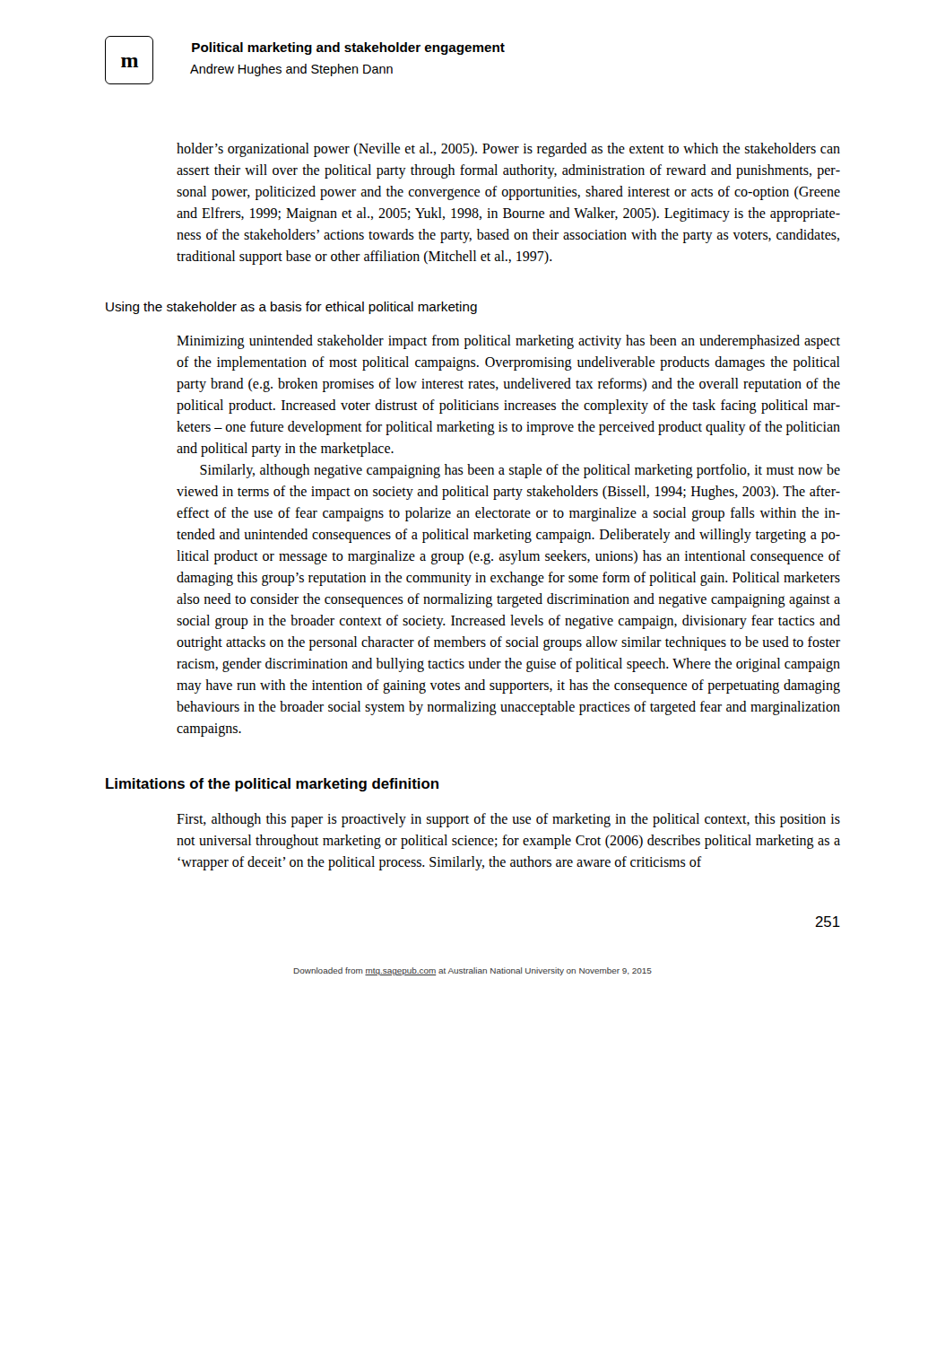m
Political marketing and stakeholder engagement
Andrew Hughes and Stephen Dann
holder’s organizational power (Neville et al., 2005). Power is regarded as the extent to which the stakeholders can assert their will over the political party through formal authority, administration of reward and punishments, personal power, politicized power and the convergence of opportunities, shared interest or acts of co-option (Greene and Elfrers, 1999; Maignan et al., 2005; Yukl, 1998, in Bourne and Walker, 2005). Legitimacy is the appropriateness of the stakeholders’ actions towards the party, based on their association with the party as voters, candidates, traditional support base or other affiliation (Mitchell et al., 1997).
Using the stakeholder as a basis for ethical political marketing
Minimizing unintended stakeholder impact from political marketing activity has been an underemphasized aspect of the implementation of most political campaigns. Overpromising undeliverable products damages the political party brand (e.g. broken promises of low interest rates, undelivered tax reforms) and the overall reputation of the political product. Increased voter distrust of politicians increases the complexity of the task facing political marketers – one future development for political marketing is to improve the perceived product quality of the politician and political party in the marketplace.
Similarly, although negative campaigning has been a staple of the political marketing portfolio, it must now be viewed in terms of the impact on society and political party stakeholders (Bissell, 1994; Hughes, 2003). The after-effect of the use of fear campaigns to polarize an electorate or to marginalize a social group falls within the intended and unintended consequences of a political marketing campaign. Deliberately and willingly targeting a political product or message to marginalize a group (e.g. asylum seekers, unions) has an intentional consequence of damaging this group’s reputation in the community in exchange for some form of political gain. Political marketers also need to consider the consequences of normalizing targeted discrimination and negative campaigning against a social group in the broader context of society. Increased levels of negative campaign, divisionary fear tactics and outright attacks on the personal character of members of social groups allow similar techniques to be used to foster racism, gender discrimination and bullying tactics under the guise of political speech. Where the original campaign may have run with the intention of gaining votes and supporters, it has the consequence of perpetuating damaging behaviours in the broader social system by normalizing unacceptable practices of targeted fear and marginalization campaigns.
Limitations of the political marketing definition
First, although this paper is proactively in support of the use of marketing in the political context, this position is not universal throughout marketing or political science; for example Crot (2006) describes political marketing as a ‘wrapper of deceit’ on the political process. Similarly, the authors are aware of criticisms of
251
Downloaded from mtq.sagepub.com at Australian National University on November 9, 2015